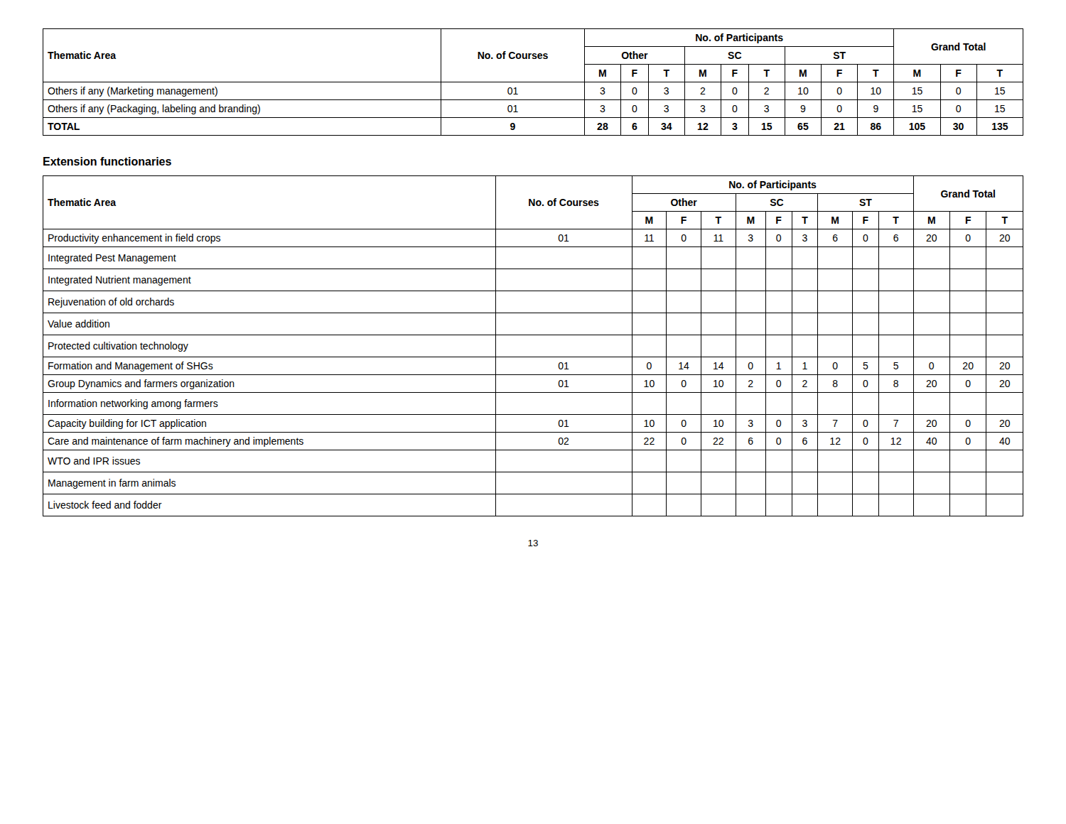| Thematic Area | No. of Courses | No. of Participants | Grand Total |
| --- | --- | --- | --- |
| Other | SC | ST |
| M | F | T | M | F | T | M | F | T | M | F | T |
| Others if any (Marketing management) | 01 | 3 | 0 | 3 | 2 | 0 | 2 | 10 | 0 | 10 | 15 | 0 | 15 |
| Others if any (Packaging, labeling and branding) | 01 | 3 | 0 | 3 | 3 | 0 | 3 | 9 | 0 | 9 | 15 | 0 | 15 |
| TOTAL | 9 | 28 | 6 | 34 | 12 | 3 | 15 | 65 | 21 | 86 | 105 | 30 | 135 |
Extension functionaries
| Thematic Area | No. of Courses | No. of Participants | Grand Total |
| --- | --- | --- | --- |
| Other | SC | ST |
| M | F | T | M | F | T | M | F | T | M | F | T |
| Productivity enhancement in field crops | 01 | 11 | 0 | 11 | 3 | 0 | 3 | 6 | 0 | 6 | 20 | 0 | 20 |
| Integrated Pest Management | | | | | | | | | | | | | |
| Integrated Nutrient management | | | | | | | | | | | | | |
| Rejuvenation of old orchards | | | | | | | | | | | | | |
| Value addition | | | | | | | | | | | | | |
| Protected cultivation technology | | | | | | | | | | | | | |
| Formation and Management of SHGs | 01 | 0 | 14 | 14 | 0 | 1 | 1 | 0 | 5 | 5 | 0 | 20 | 20 |
| Group Dynamics and farmers organization | 01 | 10 | 0 | 10 | 2 | 0 | 2 | 8 | 0 | 8 | 20 | 0 | 20 |
| Information networking among farmers | | | | | | | | | | | | | |
| Capacity building for ICT application | 01 | 10 | 0 | 10 | 3 | 0 | 3 | 7 | 0 | 7 | 20 | 0 | 20 |
| Care and maintenance of farm machinery and implements | 02 | 22 | 0 | 22 | 6 | 0 | 6 | 12 | 0 | 12 | 40 | 0 | 40 |
| WTO and IPR issues | | | | | | | | | | | | | |
| Management in farm animals | | | | | | | | | | | | | |
| Livestock feed and fodder | | | | | | | | | | | | | |
13